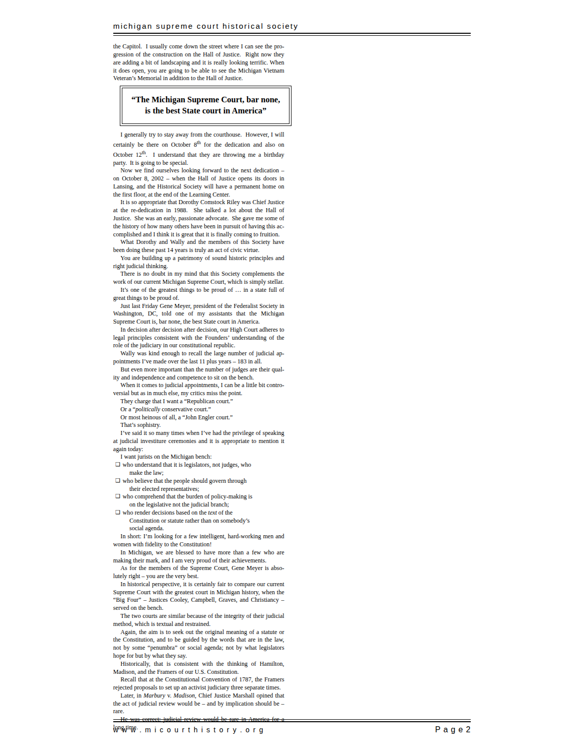michigan supreme court historical society
the Capitol. I usually come down the street where I can see the progression of the construction on the Hall of Justice. Right now they are adding a bit of landscaping and it is really looking terrific. When it does open, you are going to be able to see the Michigan Vietnam Veteran’s Memorial in addition to the Hall of Justice.
“The Michigan Supreme Court, bar none,
is the best State court in America”
I generally try to stay away from the courthouse. However, I will certainly be there on October 8th for the dedication and also on October 12th. I understand that they are throwing me a birthday party. It is going to be special.
Now we find ourselves looking forward to the next dedication – on October 8, 2002 – when the Hall of Justice opens its doors in Lansing, and the Historical Society will have a permanent home on the first floor, at the end of the Learning Center.
It is so appropriate that Dorothy Comstock Riley was Chief Justice at the re-dedication in 1988. She talked a lot about the Hall of Justice. She was an early, passionate advocate. She gave me some of the history of how many others have been in pursuit of having this accomplished and I think it is great that it is finally coming to fruition.
What Dorothy and Wally and the members of this Society have been doing these past 14 years is truly an act of civic virtue.
You are building up a patrimony of sound historic principles and right judicial thinking.
There is no doubt in my mind that this Society complements the work of our current Michigan Supreme Court, which is simply stellar.
It’s one of the greatest things to be proud of … in a state full of great things to be proud of.
Just last Friday Gene Meyer, president of the Federalist Society in Washington, DC, told one of my assistants that the Michigan Supreme Court is, bar none, the best State court in America.
In decision after decision after decision, our High Court adheres to legal principles consistent with the Founders’ understanding of the role of the judiciary in our constitutional republic.
Wally was kind enough to recall the large number of judicial appointments I’ve made over the last 11 plus years – 183 in all.
But even more important than the number of judges are their quality and independence and competence to sit on the bench.
When it comes to judicial appointments, I can be a little bit controversial but as in much else, my critics miss the point.
They charge that I want a “Republican court.”
Or a “politically conservative court.”
Or most heinous of all, a “John Engler court.”
That’s sophistry.
I’ve said it so many times when I’ve had the privilege of speaking at judicial investiture ceremonies and it is appropriate to mention it again today:
I want jurists on the Michigan bench:
who understand that it is legislators, not judges, who make the law;
who believe that the people should govern through their elected representatives;
who comprehend that the burden of policy-making is on the legislative not the judicial branch;
who render decisions based on the text of the Constitution or statute rather than on somebody’s social agenda.
In short: I’m looking for a few intelligent, hard-working men and women with fidelity to the Constitution!
In Michigan, we are blessed to have more than a few who are making their mark, and I am very proud of their achievements.
As for the members of the Supreme Court, Gene Meyer is absolutely right – you are the very best.
In historical perspective, it is certainly fair to compare our current Supreme Court with the greatest court in Michigan history, when the “Big Four” – Justices Cooley, Campbell, Graves, and Christiancy – served on the bench.
The two courts are similar because of the integrity of their judicial method, which is textual and restrained.
Again, the aim is to seek out the original meaning of a statute or the Constitution, and to be guided by the words that are in the law, not by some “penumbra” or social agenda; not by what legislators hope for but by what they say.
Historically, that is consistent with the thinking of Hamilton, Madison, and the Framers of our U.S. Constitution.
Recall that at the Constitutional Convention of 1787, the Framers rejected proposals to set up an activist judiciary three separate times.
Later, in Marbury v. Madison, Chief Justice Marshall opined that the act of judicial review would be – and by implication should be – rare.
He was correct: judicial review would be rare in America for a long time.
w w w . m i c o u r t h i s t o r y . o r g P a g e 2